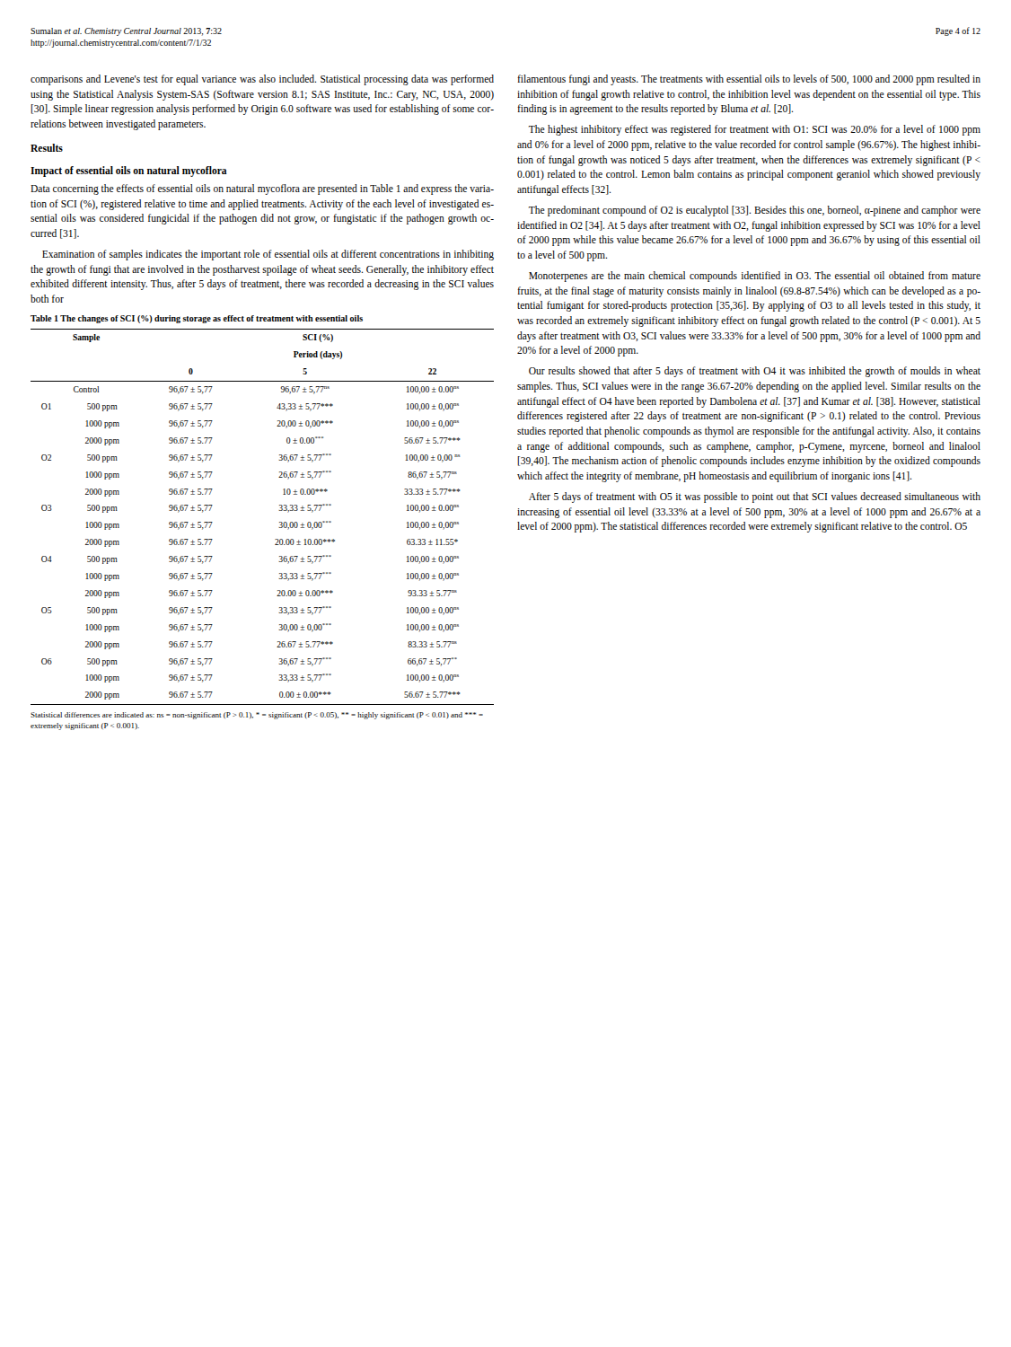Sumalan et al. Chemistry Central Journal 2013, 7:32 http://journal.chemistrycentral.com/content/7/1/32
Page 4 of 12
comparisons and Levene's test for equal variance was also included. Statistical processing data was performed using the Statistical Analysis System-SAS (Software version 8.1; SAS Institute, Inc.: Cary, NC, USA, 2000) [30]. Simple linear regression analysis performed by Origin 6.0 software was used for establishing of some correlations between investigated parameters.
Results
Impact of essential oils on natural mycoflora
Data concerning the effects of essential oils on natural mycoflora are presented in Table 1 and express the variation of SCI (%), registered relative to time and applied treatments. Activity of the each level of investigated essential oils was considered fungicidal if the pathogen did not grow, or fungistatic if the pathogen growth occurred [31].
Examination of samples indicates the important role of essential oils at different concentrations in inhibiting the growth of fungi that are involved in the postharvest spoilage of wheat seeds. Generally, the inhibitory effect exhibited different intensity. Thus, after 5 days of treatment, there was recorded a decreasing in the SCI values both for
Table 1 The changes of SCI (%) during storage as effect of treatment with essential oils
| Sample | SCI (%) |
| --- | --- |
| | Period (days) |
| | 0 | 5 | 22 |
| Control | 96,67 ± 5,77 | 96,67 ± 5,77 ns | 100,00 ± 0.00 ns |
| O1 | 500 ppm | 96,67 ± 5,77 | 43,33 ± 5,77*** | 100,00 ± 0,00 ns |
| | 1000 ppm | 96,67 ± 5,77 | 20,00 ± 0,00*** | 100,00 ± 0,00 ns |
| | 2000 ppm | 96.67 ± 5.77 | 0 ± 0.00 *** | 56.67 ± 5.77*** |
| O2 | 500 ppm | 96,67 ± 5,77 | 36,67 ± 5,77 *** | 100,00 ± 0,00 ns |
| | 1000 ppm | 96,67 ± 5,77 | 26,67 ± 5,77 *** | 86,67 ± 5,77 ns |
| | 2000 ppm | 96.67 ± 5.77 | 10 ± 0.00*** | 33.33 ± 5.77*** |
| O3 | 500 ppm | 96,67 ± 5,77 | 33,33 ± 5,77 *** | 100,00 ± 0.00 ns |
| | 1000 ppm | 96,67 ± 5,77 | 30,00 ± 0,00 *** | 100,00 ± 0,00 ns |
| | 2000 ppm | 96.67 ± 5.77 | 20.00 ± 10.00*** | 63.33 ± 11.55* |
| O4 | 500 ppm | 96,67 ± 5,77 | 36,67 ± 5,77 *** | 100,00 ± 0,00 ns |
| | 1000 ppm | 96,67 ± 5,77 | 33,33 ± 5,77 *** | 100,00 ± 0,00 ns |
| | 2000 ppm | 96.67 ± 5.77 | 20.00 ± 0.00*** | 93.33 ± 5.77 ns |
| O5 | 500 ppm | 96,67 ± 5,77 | 33,33 ± 5,77 *** | 100,00 ± 0,00 ns |
| | 1000 ppm | 96,67 ± 5,77 | 30,00 ± 0,00 *** | 100,00 ± 0,00 ns |
| | 2000 ppm | 96.67 ± 5.77 | 26.67 ± 5.77*** | 83.33 ± 5.77 ns |
| O6 | 500 ppm | 96,67 ± 5,77 | 36,67 ± 5,77 *** | 66,67 ± 5,77 ** |
| | 1000 ppm | 96,67 ± 5,77 | 33,33 ± 5,77 *** | 100,00 ± 0,00 ns |
| | 2000 ppm | 96.67 ± 5.77 | 0.00 ± 0.00*** | 56.67 ± 5.77*** |
Statistical differences are indicated as: ns = non-significant (P > 0.1), * = significant (P < 0.05), ** = highly significant (P < 0.01) and *** = extremely significant (P < 0.001).
filamentous fungi and yeasts. The treatments with essential oils to levels of 500, 1000 and 2000 ppm resulted in inhibition of fungal growth relative to control, the inhibition level was dependent on the essential oil type. This finding is in agreement to the results reported by Bluma et al. [20].
The highest inhibitory effect was registered for treatment with O1: SCI was 20.0% for a level of 1000 ppm and 0% for a level of 2000 ppm, relative to the value recorded for control sample (96.67%). The highest inhibition of fungal growth was noticed 5 days after treatment, when the differences was extremely significant (P < 0.001) related to the control. Lemon balm contains as principal component geraniol which showed previously antifungal effects [32].
The predominant compound of O2 is eucalyptol [33]. Besides this one, borneol, α-pinene and camphor were identified in O2 [34]. At 5 days after treatment with O2, fungal inhibition expressed by SCI was 10% for a level of 2000 ppm while this value became 26.67% for a level of 1000 ppm and 36.67% by using of this essential oil to a level of 500 ppm.
Monoterpenes are the main chemical compounds identified in O3. The essential oil obtained from mature fruits, at the final stage of maturity consists mainly in linalool (69.8-87.54%) which can be developed as a potential fumigant for stored-products protection [35,36]. By applying of O3 to all levels tested in this study, it was recorded an extremely significant inhibitory effect on fungal growth related to the control (P < 0.001). At 5 days after treatment with O3, SCI values were 33.33% for a level of 500 ppm, 30% for a level of 1000 ppm and 20% for a level of 2000 ppm.
Our results showed that after 5 days of treatment with O4 it was inhibited the growth of moulds in wheat samples. Thus, SCI values were in the range 36.67-20% depending on the applied level. Similar results on the antifungal effect of O4 have been reported by Dambolena et al. [37] and Kumar et al. [38]. However, statistical differences registered after 22 days of treatment are non-significant (P > 0.1) related to the control. Previous studies reported that phenolic compounds as thymol are responsible for the antifungal activity. Also, it contains a range of additional compounds, such as camphene, camphor, p-Cymene, myrcene, borneol and linalool [39,40]. The mechanism action of phenolic compounds includes enzyme inhibition by the oxidized compounds which affect the integrity of membrane, pH homeostasis and equilibrium of inorganic ions [41].
After 5 days of treatment with O5 it was possible to point out that SCI values decreased simultaneous with increasing of essential oil level (33.33% at a level of 500 ppm, 30% at a level of 1000 ppm and 26.67% at a level of 2000 ppm). The statistical differences recorded were extremely significant relative to the control. O5